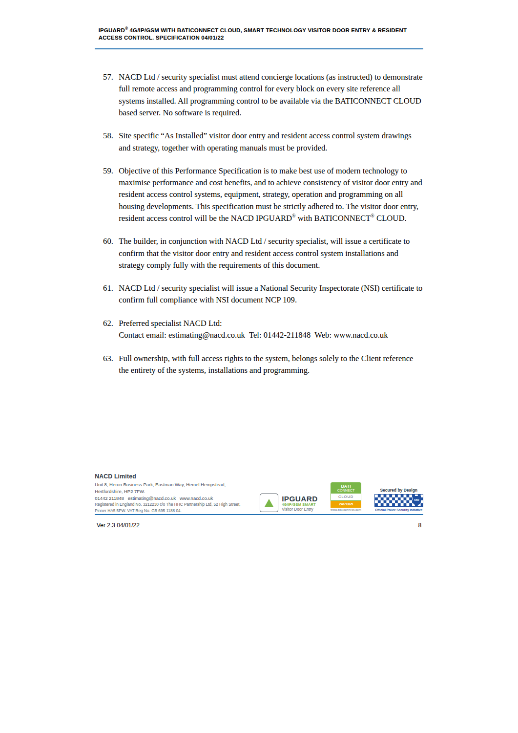IPGUARD® 4G/IP/GSM WITH BATICONNECT CLOUD, SMART TECHNOLOGY VISITOR DOOR ENTRY & RESIDENT ACCESS CONTROL. SPECIFICATION 04/01/22
57. NACD Ltd / security specialist must attend concierge locations (as instructed) to demonstrate full remote access and programming control for every block on every site reference all systems installed. All programming control to be available via the BATICONNECT CLOUD based server. No software is required.
58. Site specific “As Installed” visitor door entry and resident access control system drawings and strategy, together with operating manuals must be provided.
59. Objective of this Performance Specification is to make best use of modern technology to maximise performance and cost benefits, and to achieve consistency of visitor door entry and resident access control systems, equipment, strategy, operation and programming on all housing developments. This specification must be strictly adhered to. The visitor door entry, resident access control will be the NACD IPGUARD® with BATICONNECT® CLOUD.
60. The builder, in conjunction with NACD Ltd / security specialist, will issue a certificate to confirm that the visitor door entry and resident access control system installations and strategy comply fully with the requirements of this document.
61. NACD Ltd / security specialist will issue a National Security Inspectorate (NSI) certificate to confirm full compliance with NSI document NCP 109.
62. Preferred specialist NACD Ltd: Contact email: estimating@nacd.co.uk Tel: 01442-211848 Web: www.nacd.co.uk
63. Full ownership, with full access rights to the system, belongs solely to the Client reference the entirety of the systems, installations and programming.
NACD Limited
Unit 8, Heron Business Park, Eastman Way, Hemel Hempstead, Hertfordshire, HP2 7FW.
01442 211848 estimating@nacd.co.uk www.nacd.co.uk
Registered in England No. 3212230 c/o The HHC Partnership Ltd, 52 High Street, Pinner HA5 5PW. VAT Reg No. GB 695 1188 04.
IPGUARD
4G/IP/GSM SMART
Visitor Door Entry
BATI CONNECT
CLOUD
24/7/365
www.baticonnect.com
Secured by Design
SBD
Official Police Security Initiative
Ver 2.3 04/01/22 8